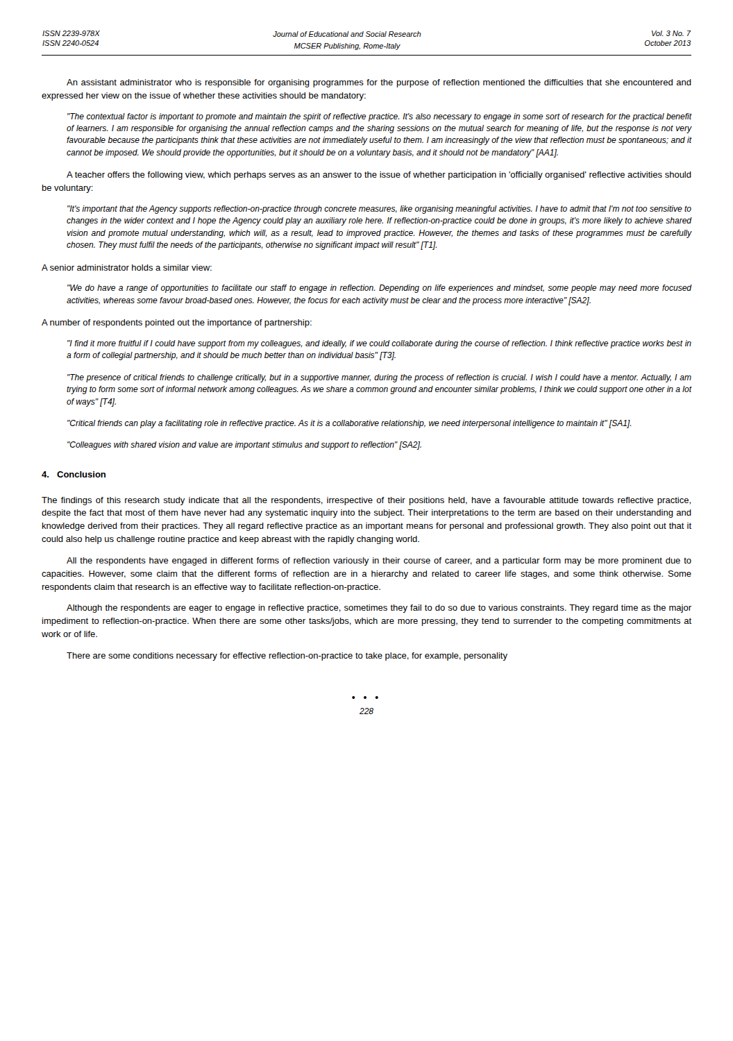| ISSN 2239-978X ISSN 2240-0524 | Journal of Educational and Social Research MCSER Publishing, Rome-Italy | Vol. 3 No. 7 October 2013 |
An assistant administrator who is responsible for organising programmes for the purpose of reflection mentioned the difficulties that she encountered and expressed her view on the issue of whether these activities should be mandatory:
"The contextual factor is important to promote and maintain the spirit of reflective practice. It's also necessary to engage in some sort of research for the practical benefit of learners. I am responsible for organising the annual reflection camps and the sharing sessions on the mutual search for meaning of life, but the response is not very favourable because the participants think that these activities are not immediately useful to them. I am increasingly of the view that reflection must be spontaneous; and it cannot be imposed. We should provide the opportunities, but it should be on a voluntary basis, and it should not be mandatory" [AA1].
A teacher offers the following view, which perhaps serves as an answer to the issue of whether participation in 'officially organised' reflective activities should be voluntary:
"It's important that the Agency supports reflection-on-practice through concrete measures, like organising meaningful activities. I have to admit that I'm not too sensitive to changes in the wider context and I hope the Agency could play an auxiliary role here. If reflection-on-practice could be done in groups, it's more likely to achieve shared vision and promote mutual understanding, which will, as a result, lead to improved practice. However, the themes and tasks of these programmes must be carefully chosen. They must fulfil the needs of the participants, otherwise no significant impact will result" [T1].
A senior administrator holds a similar view:
"We do have a range of opportunities to facilitate our staff to engage in reflection. Depending on life experiences and mindset, some people may need more focused activities, whereas some favour broad-based ones. However, the focus for each activity must be clear and the process more interactive" [SA2].
A number of respondents pointed out the importance of partnership:
"I find it more fruitful if I could have support from my colleagues, and ideally, if we could collaborate during the course of reflection. I think reflective practice works best in a form of collegial partnership, and it should be much better than on individual basis" [T3].
"The presence of critical friends to challenge critically, but in a supportive manner, during the process of reflection is crucial. I wish I could have a mentor. Actually, I am trying to form some sort of informal network among colleagues. As we share a common ground and encounter similar problems, I think we could support one other in a lot of ways" [T4].
"Critical friends can play a facilitating role in reflective practice. As it is a collaborative relationship, we need interpersonal intelligence to maintain it" [SA1].
"Colleagues with shared vision and value are important stimulus and support to reflection" [SA2].
4. Conclusion
The findings of this research study indicate that all the respondents, irrespective of their positions held, have a favourable attitude towards reflective practice, despite the fact that most of them have never had any systematic inquiry into the subject. Their interpretations to the term are based on their understanding and knowledge derived from their practices. They all regard reflective practice as an important means for personal and professional growth. They also point out that it could also help us challenge routine practice and keep abreast with the rapidly changing world.
All the respondents have engaged in different forms of reflection variously in their course of career, and a particular form may be more prominent due to capacities. However, some claim that the different forms of reflection are in a hierarchy and related to career life stages, and some think otherwise. Some respondents claim that research is an effective way to facilitate reflection-on-practice.
Although the respondents are eager to engage in reflective practice, sometimes they fail to do so due to various constraints. They regard time as the major impediment to reflection-on-practice. When there are some other tasks/jobs, which are more pressing, they tend to surrender to the competing commitments at work or of life.
There are some conditions necessary for effective reflection-on-practice to take place, for example, personality
• • •
228